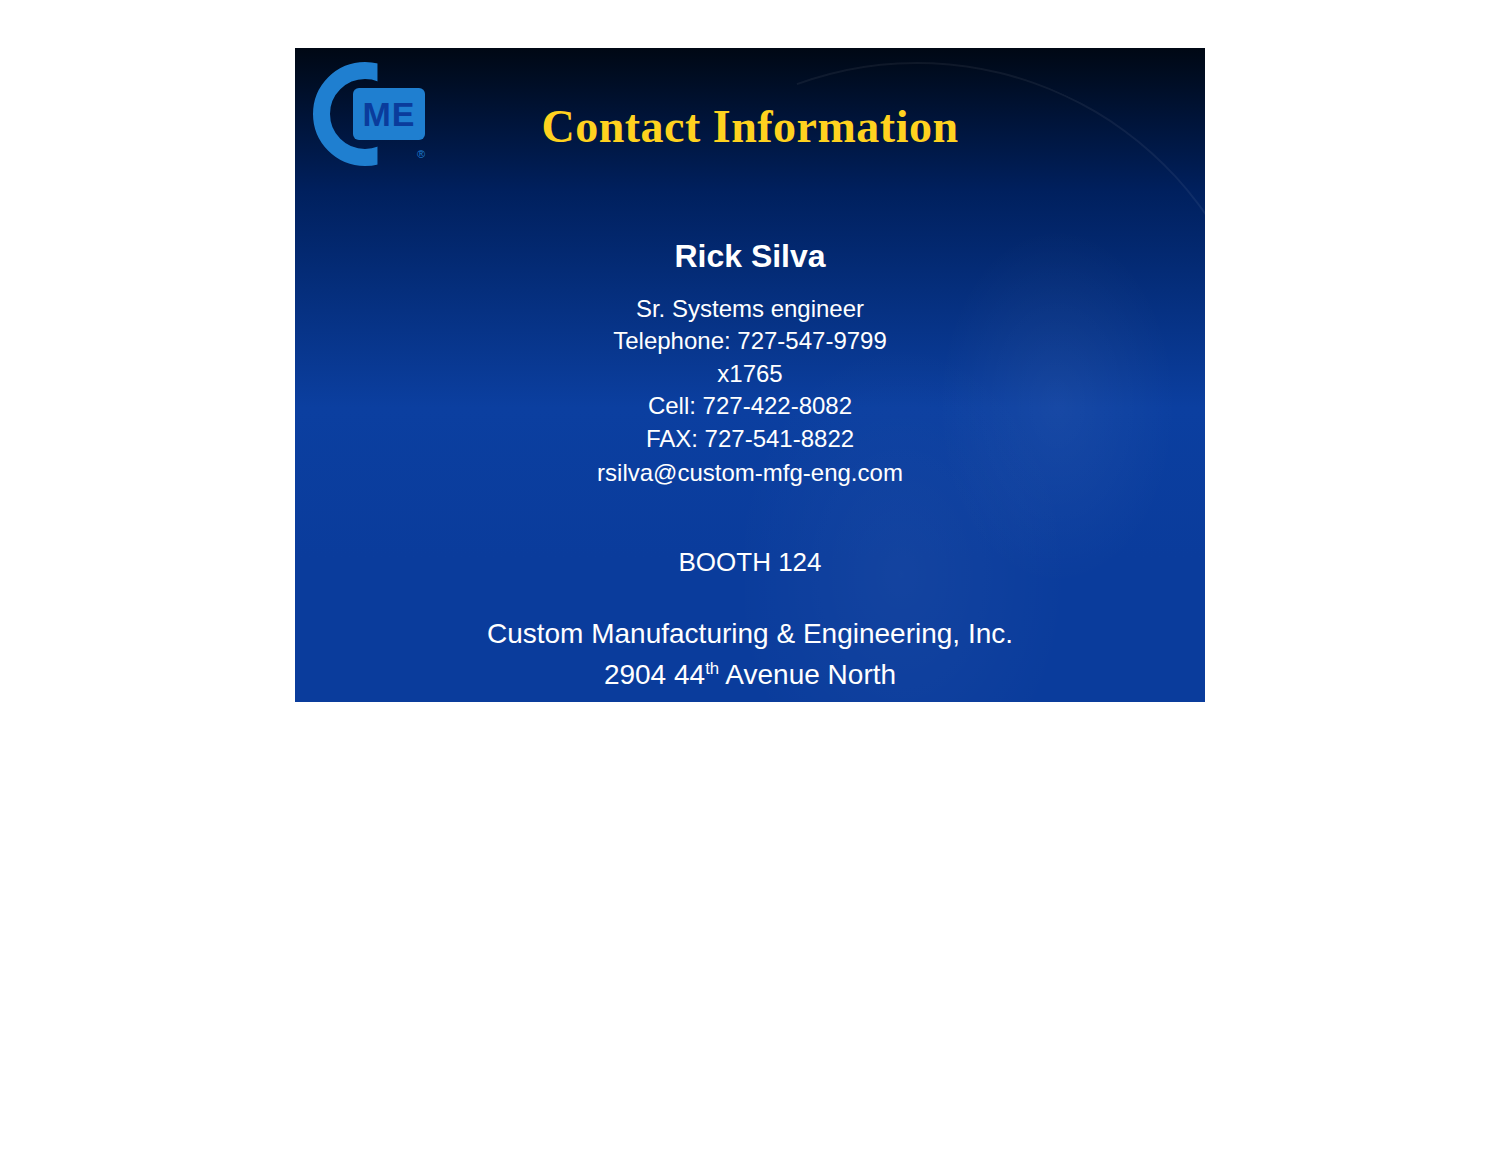ME
®
Contact Information
Rick Silva
Sr. Systems engineer
Telephone: 727-547-9799
x1765
Cell: 727-422-8082
FAX: 727-541-8822
rsilva@custom-mfg-eng.com
BOOTH 124
Custom Manufacturing & Engineering, Inc.
2904 44th Avenue North
St. Petersburg, FL 33714